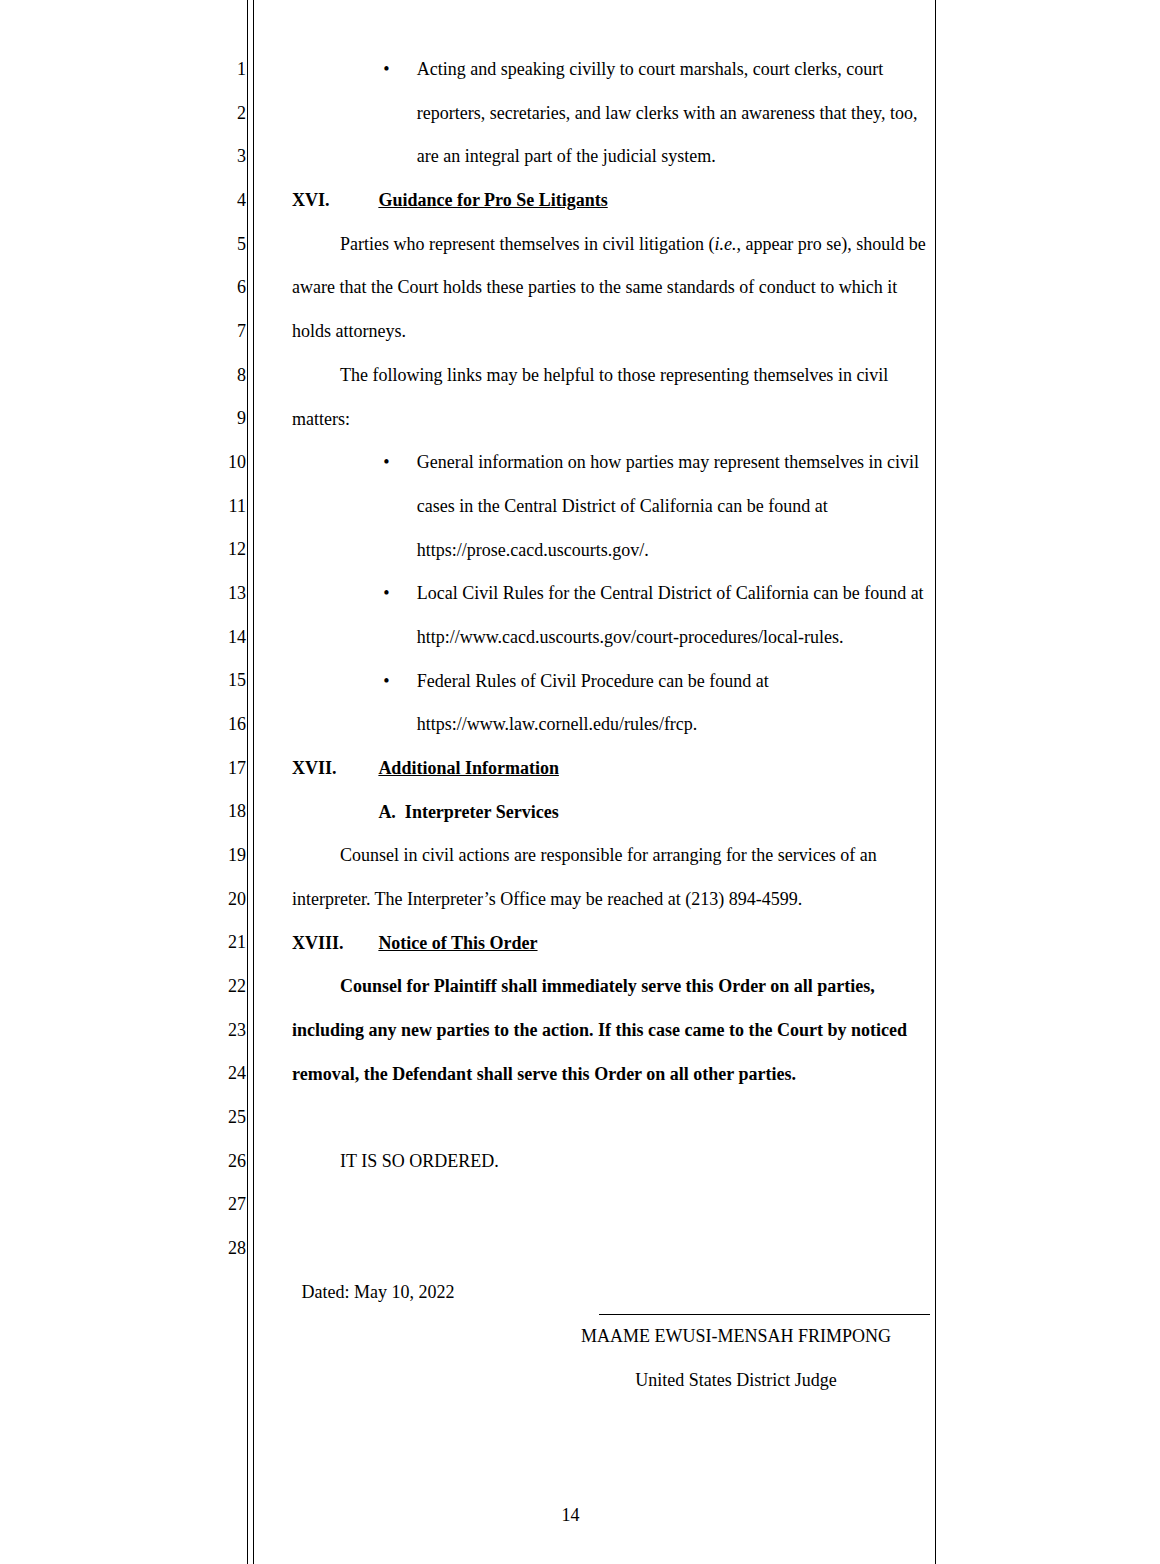1
2
3
4
5
6
7
8
9
10
11
12
13
14
15
16
17
18
19
20
21
22
23
24
25
26
27
28
Acting and speaking civilly to court marshals, court clerks, court reporters, secretaries, and law clerks with an awareness that they, too, are an integral part of the judicial system.
XVI. Guidance for Pro Se Litigants
Parties who represent themselves in civil litigation (i.e., appear pro se), should be aware that the Court holds these parties to the same standards of conduct to which it holds attorneys.
The following links may be helpful to those representing themselves in civil matters:
General information on how parties may represent themselves in civil cases in the Central District of California can be found at https://prose.cacd.uscourts.gov/.
Local Civil Rules for the Central District of California can be found at http://www.cacd.uscourts.gov/court-procedures/local-rules.
Federal Rules of Civil Procedure can be found at https://www.law.cornell.edu/rules/frcp.
XVII. Additional Information
A. Interpreter Services
Counsel in civil actions are responsible for arranging for the services of an interpreter. The Interpreter’s Office may be reached at (213) 894-4599.
XVIII. Notice of This Order
Counsel for Plaintiff shall immediately serve this Order on all parties, including any new parties to the action. If this case came to the Court by noticed removal, the Defendant shall serve this Order on all other parties.
IT IS SO ORDERED.
Dated: May 10, 2022
MAAME EWUSI-MENSAH FRIMPONG
United States District Judge
14